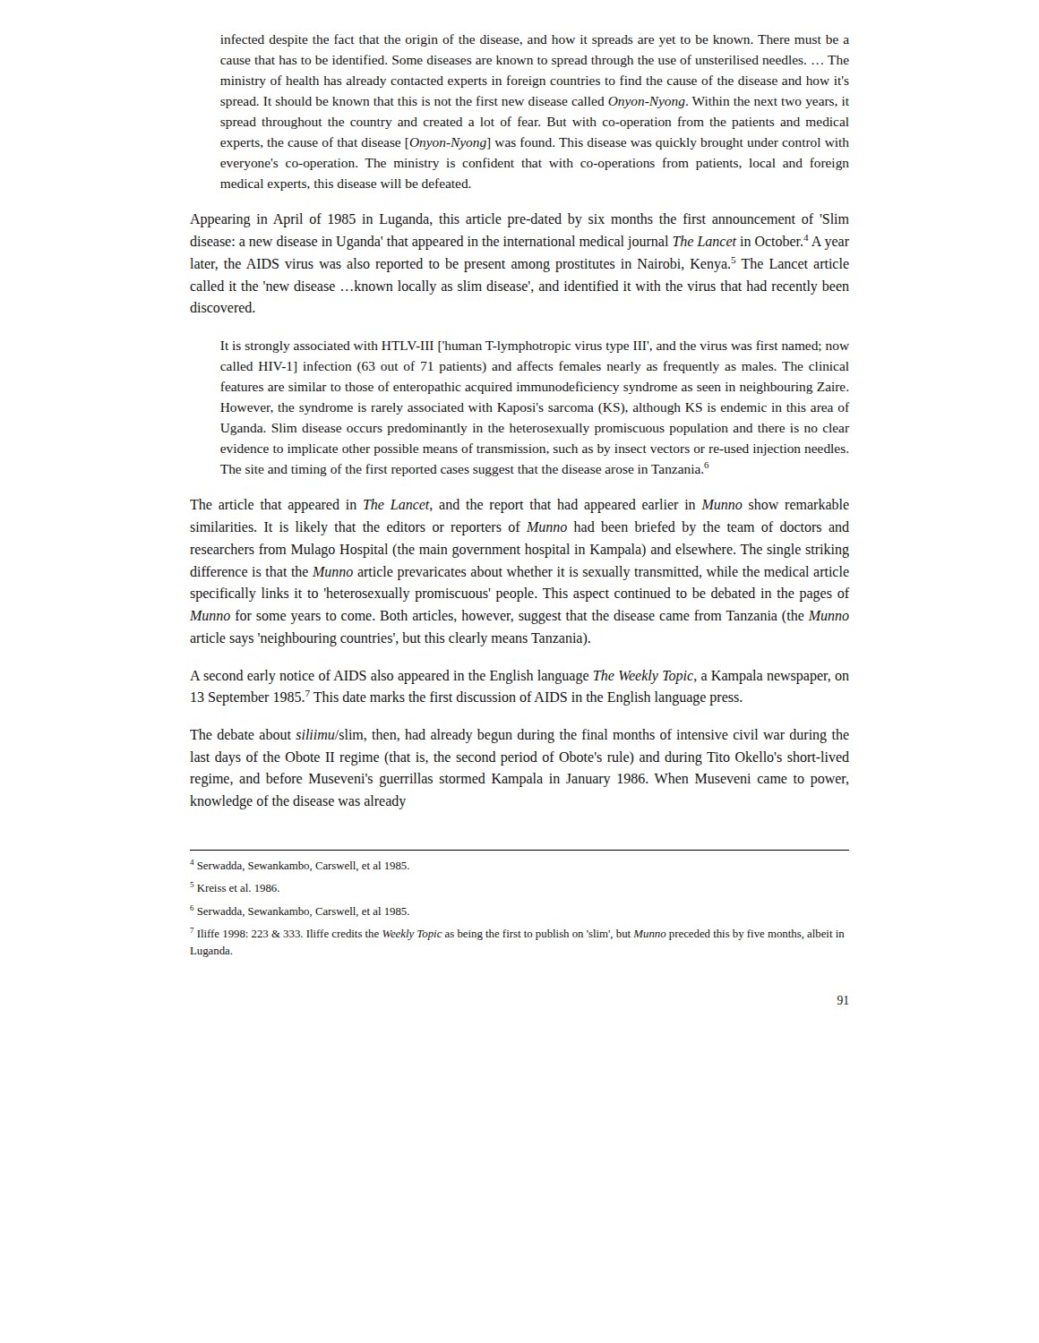infected despite the fact that the origin of the disease, and how it spreads are yet to be known. There must be a cause that has to be identified. Some diseases are known to spread through the use of unsterilised needles. … The ministry of health has already contacted experts in foreign countries to find the cause of the disease and how it's spread. It should be known that this is not the first new disease called Onyon-Nyong. Within the next two years, it spread throughout the country and created a lot of fear. But with co-operation from the patients and medical experts, the cause of that disease [Onyon-Nyong] was found. This disease was quickly brought under control with everyone's co-operation. The ministry is confident that with co-operations from patients, local and foreign medical experts, this disease will be defeated.
Appearing in April of 1985 in Luganda, this article pre-dated by six months the first announcement of 'Slim disease: a new disease in Uganda' that appeared in the international medical journal The Lancet in October.4 A year later, the AIDS virus was also reported to be present among prostitutes in Nairobi, Kenya.5 The Lancet article called it the 'new disease …known locally as slim disease', and identified it with the virus that had recently been discovered.
It is strongly associated with HTLV-III ['human T-lymphotropic virus type III', and the virus was first named; now called HIV-1] infection (63 out of 71 patients) and affects females nearly as frequently as males. The clinical features are similar to those of enteropathic acquired immunodeficiency syndrome as seen in neighbouring Zaire. However, the syndrome is rarely associated with Kaposi's sarcoma (KS), although KS is endemic in this area of Uganda. Slim disease occurs predominantly in the heterosexually promiscuous population and there is no clear evidence to implicate other possible means of transmission, such as by insect vectors or re-used injection needles. The site and timing of the first reported cases suggest that the disease arose in Tanzania.6
The article that appeared in The Lancet, and the report that had appeared earlier in Munno show remarkable similarities. It is likely that the editors or reporters of Munno had been briefed by the team of doctors and researchers from Mulago Hospital (the main government hospital in Kampala) and elsewhere. The single striking difference is that the Munno article prevaricates about whether it is sexually transmitted, while the medical article specifically links it to 'heterosexually promiscuous' people. This aspect continued to be debated in the pages of Munno for some years to come. Both articles, however, suggest that the disease came from Tanzania (the Munno article says 'neighbouring countries', but this clearly means Tanzania).
A second early notice of AIDS also appeared in the English language The Weekly Topic, a Kampala newspaper, on 13 September 1985.7 This date marks the first discussion of AIDS in the English language press.
The debate about siliimu/slim, then, had already begun during the final months of intensive civil war during the last days of the Obote II regime (that is, the second period of Obote's rule) and during Tito Okello's short-lived regime, and before Museveni's guerrillas stormed Kampala in January 1986. When Museveni came to power, knowledge of the disease was already
4 Serwadda, Sewankambo, Carswell, et al 1985.
5 Kreiss et al. 1986.
6 Serwadda, Sewankambo, Carswell, et al 1985.
7 Iliffe 1998: 223 & 333. Iliffe credits the Weekly Topic as being the first to publish on 'slim', but Munno preceded this by five months, albeit in Luganda.
91